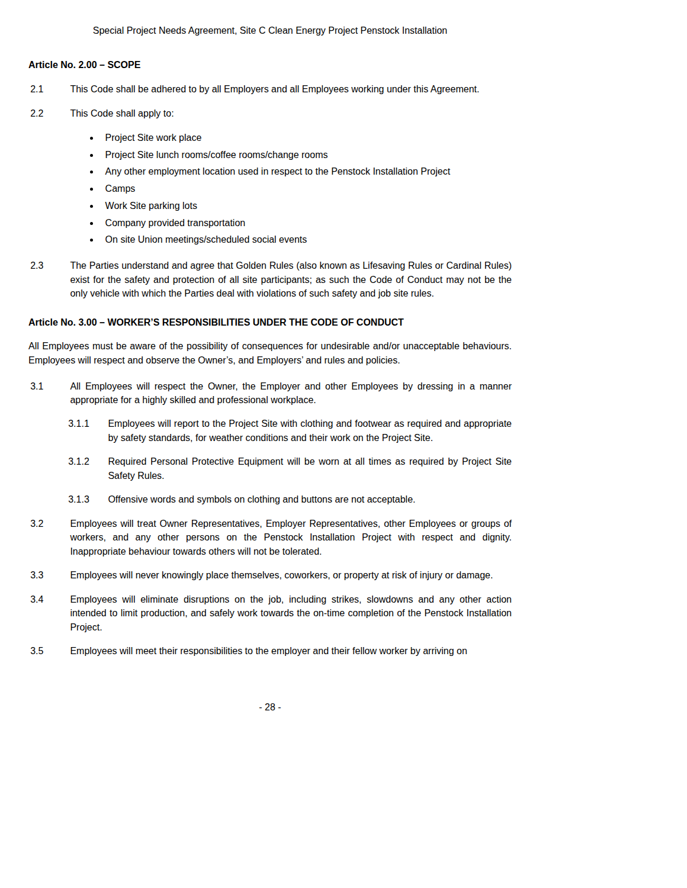Special Project Needs Agreement, Site C Clean Energy Project Penstock Installation
Article No. 2.00 – SCOPE
2.1
This Code shall be adhered to by all Employers and all Employees working under this Agreement.
2.2
This Code shall apply to:
Project Site work place
Project Site lunch rooms/coffee rooms/change rooms
Any other employment location used in respect to the Penstock Installation Project
Camps
Work Site parking lots
Company provided transportation
On site Union meetings/scheduled social events
2.3
The Parties understand and agree that Golden Rules (also known as Lifesaving Rules or Cardinal Rules) exist for the safety and protection of all site participants; as such the Code of Conduct may not be the only vehicle with which the Parties deal with violations of such safety and job site rules.
Article No. 3.00 – WORKER’S RESPONSIBILITIES UNDER THE CODE OF CONDUCT
All Employees must be aware of the possibility of consequences for undesirable and/or unacceptable behaviours. Employees will respect and observe the Owner’s, and Employers’ and rules and policies.
3.1
All Employees will respect the Owner, the Employer and other Employees by dressing in a manner appropriate for a highly skilled and professional workplace.
3.1.1
Employees will report to the Project Site with clothing and footwear as required and appropriate by safety standards, for weather conditions and their work on the Project Site.
3.1.2
Required Personal Protective Equipment will be worn at all times as required by Project Site Safety Rules.
3.1.3
Offensive words and symbols on clothing and buttons are not acceptable.
3.2
Employees will treat Owner Representatives, Employer Representatives, other Employees or groups of workers, and any other persons on the Penstock Installation Project with respect and dignity. Inappropriate behaviour towards others will not be tolerated.
3.3
Employees will never knowingly place themselves, coworkers, or property at risk of injury or damage.
3.4
Employees will eliminate disruptions on the job, including strikes, slowdowns and any other action intended to limit production, and safely work towards the on-time completion of the Penstock Installation Project.
3.5
Employees will meet their responsibilities to the employer and their fellow worker by arriving on
- 28 -